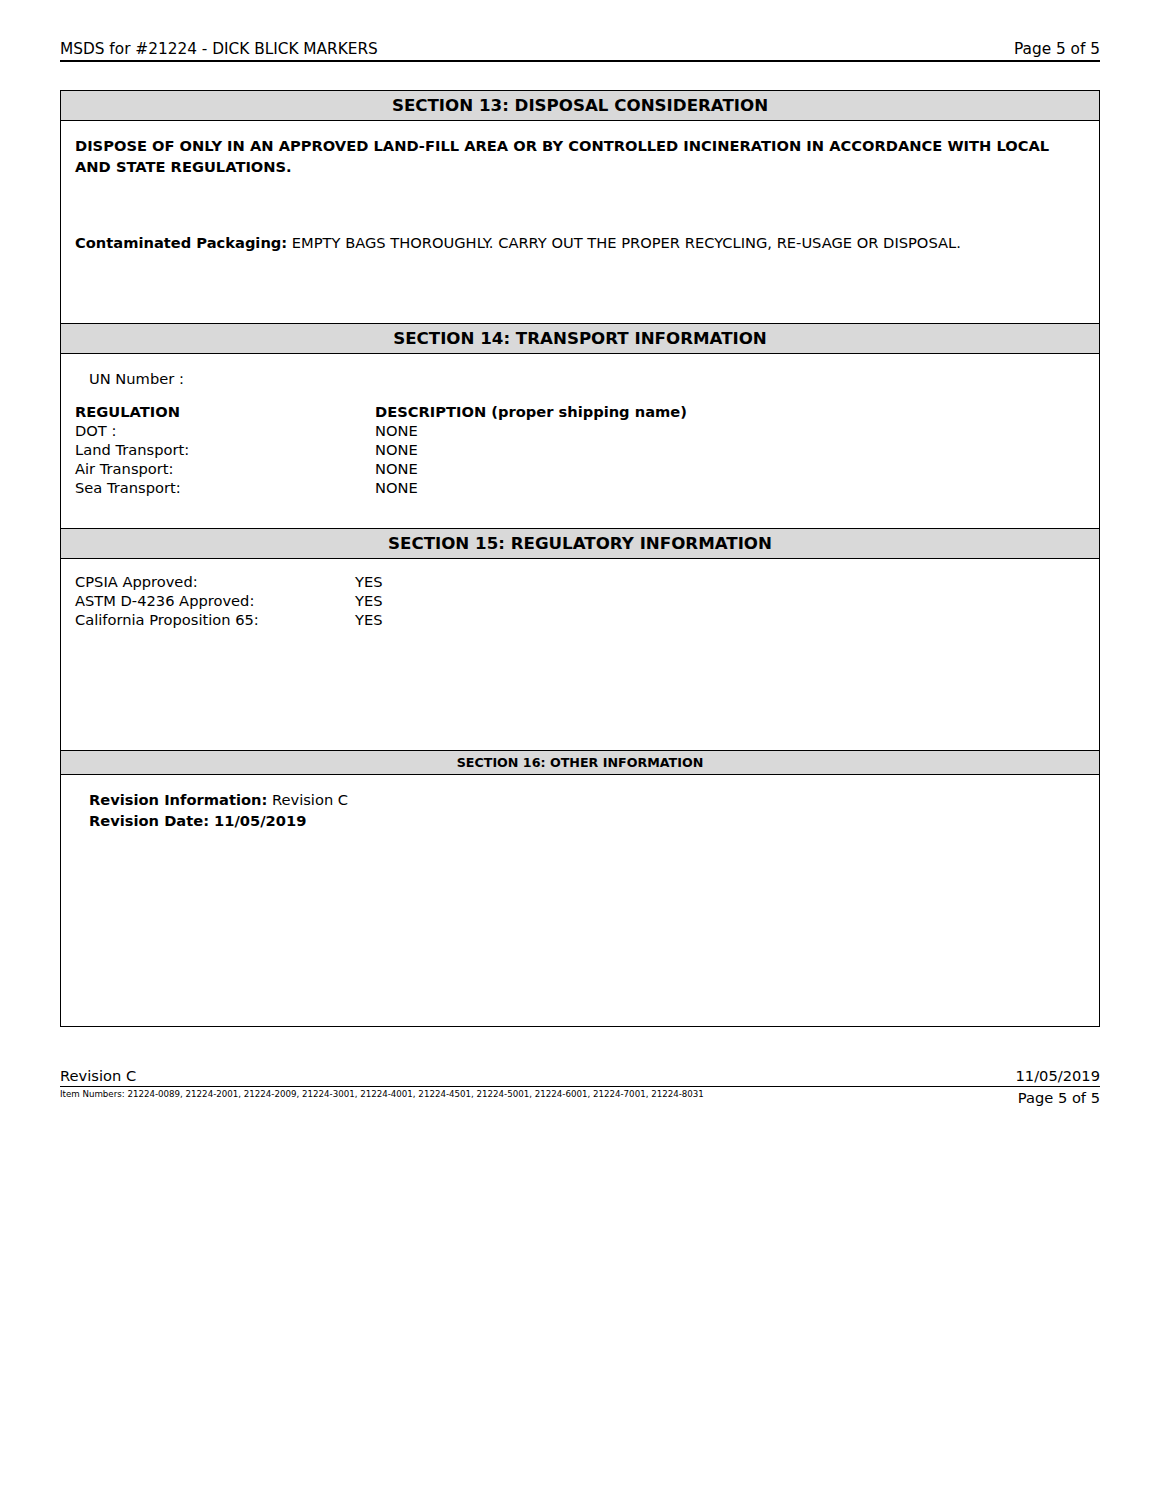MSDS for #21224 - DICK BLICK MARKERS
Page 5 of 5
SECTION 13: DISPOSAL CONSIDERATION
DISPOSE OF ONLY IN AN APPROVED LAND-FILL AREA OR BY CONTROLLED INCINERATION IN ACCORDANCE WITH LOCAL AND STATE REGULATIONS.
Contaminated Packaging: EMPTY BAGS THOROUGHLY. CARRY OUT THE PROPER RECYCLING, RE-USAGE OR DISPOSAL.
SECTION 14: TRANSPORT INFORMATION
UN Number :
| REGULATION | DESCRIPTION (proper shipping name) |
| DOT : | NONE |
| Land Transport: | NONE |
| Air Transport: | NONE |
| Sea Transport: | NONE |
SECTION 15: REGULATORY INFORMATION
| CPSIA Approved: | YES |
| ASTM D-4236 Approved: | YES |
| California Proposition 65: | YES |
SECTION 16: OTHER INFORMATION
Revision Information: Revision C
Revision Date: 11/05/2019
Revision C 11/05/2019
Item Numbers: 21224-0089, 21224-2001, 21224-2009, 21224-3001, 21224-4001, 21224-4501, 21224-5001, 21224-6001, 21224-7001, 21224-8031 Page 5 of 5